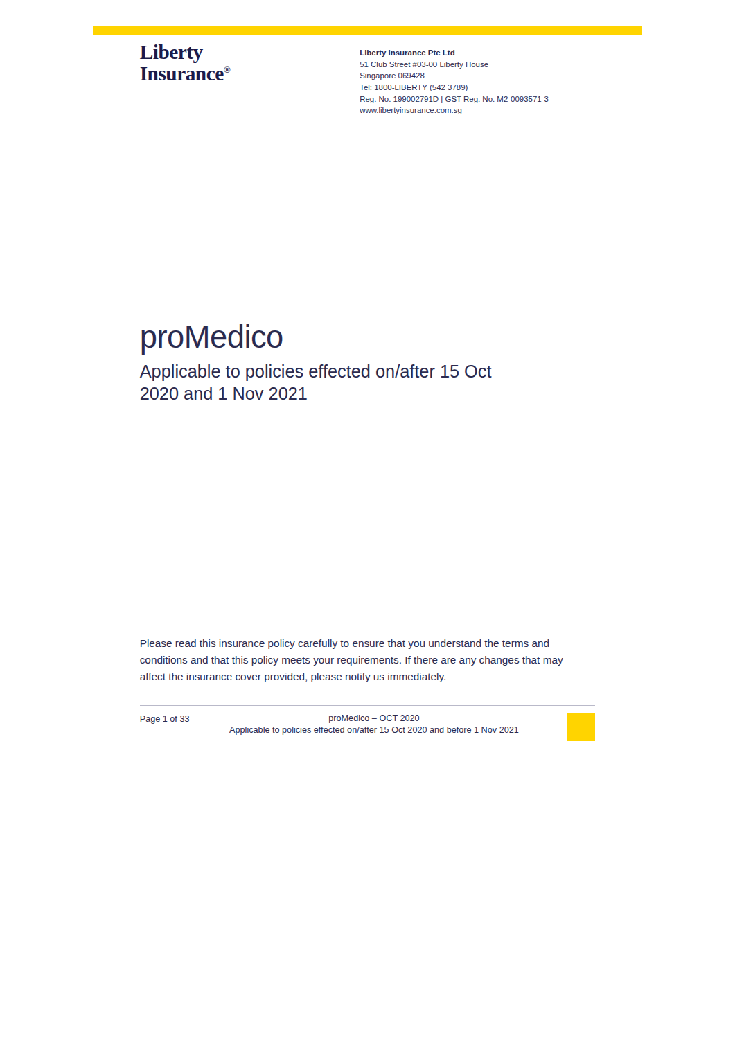Liberty
Insurance®
Liberty Insurance Pte Ltd
51 Club Street #03-00 Liberty House
Singapore 069428
Tel: 1800-LIBERTY (542 3789)
Reg. No. 199002791D | GST Reg. No. M2-0093571-3
www.libertyinsurance.com.sg
proMedico
Applicable to policies effected on/after 15 Oct 2020 and 1 Nov 2021
Please read this insurance policy carefully to ensure that you understand the terms and conditions and that this policy meets your requirements. If there are any changes that may affect the insurance cover provided, please notify us immediately.
Page 1 of 33
proMedico – OCT 2020
Applicable to policies effected on/after 15 Oct 2020 and before 1 Nov 2021